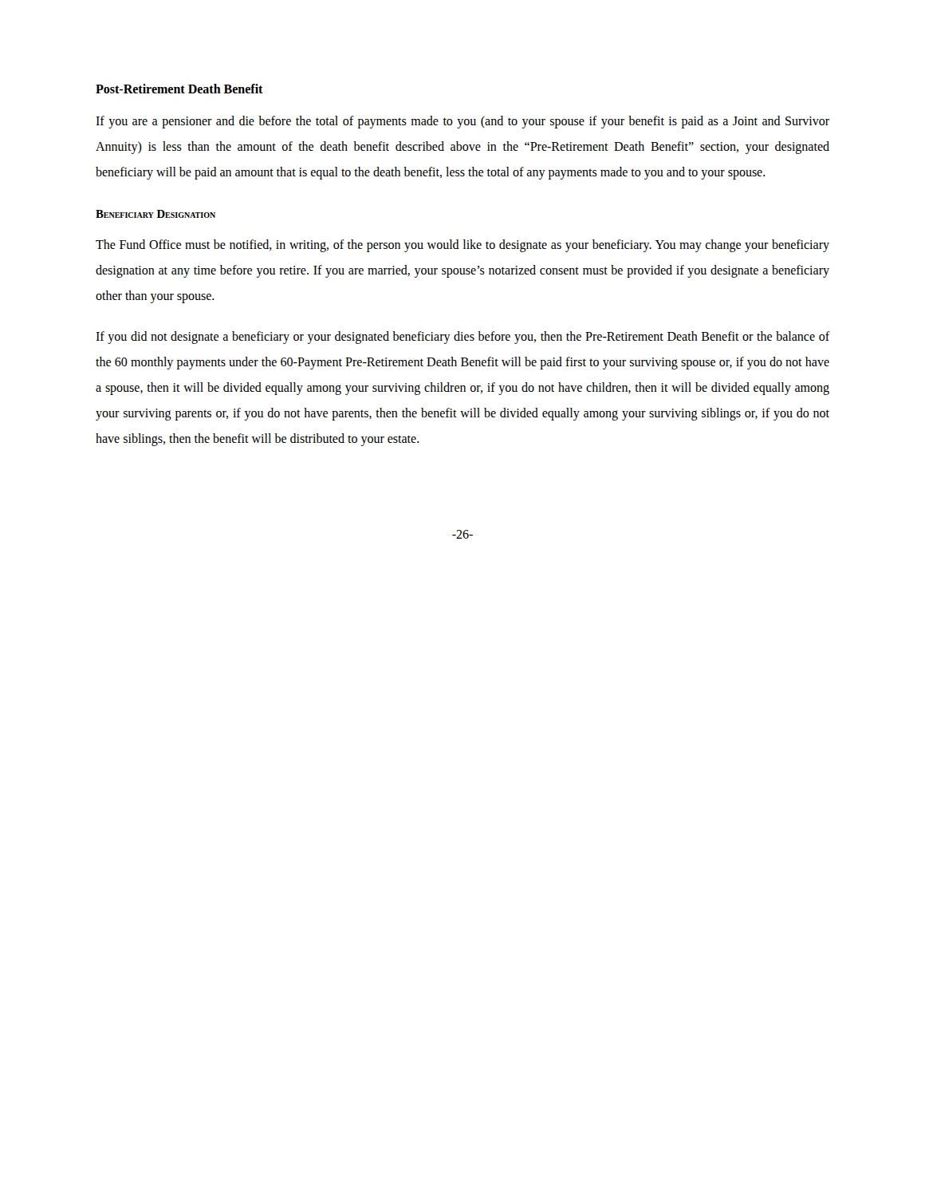Post-Retirement Death Benefit
If you are a pensioner and die before the total of payments made to you (and to your spouse if your benefit is paid as a Joint and Survivor Annuity) is less than the amount of the death benefit described above in the “Pre-Retirement Death Benefit” section, your designated beneficiary will be paid an amount that is equal to the death benefit, less the total of any payments made to you and to your spouse.
Beneficiary Designation
The Fund Office must be notified, in writing, of the person you would like to designate as your beneficiary. You may change your beneficiary designation at any time before you retire. If you are married, your spouse’s notarized consent must be provided if you designate a beneficiary other than your spouse.
If you did not designate a beneficiary or your designated beneficiary dies before you, then the Pre-Retirement Death Benefit or the balance of the 60 monthly payments under the 60-Payment Pre-Retirement Death Benefit will be paid first to your surviving spouse or, if you do not have a spouse, then it will be divided equally among your surviving children or, if you do not have children, then it will be divided equally among your surviving parents or, if you do not have parents, then the benefit will be divided equally among your surviving siblings or, if you do not have siblings, then the benefit will be distributed to your estate.
-26-